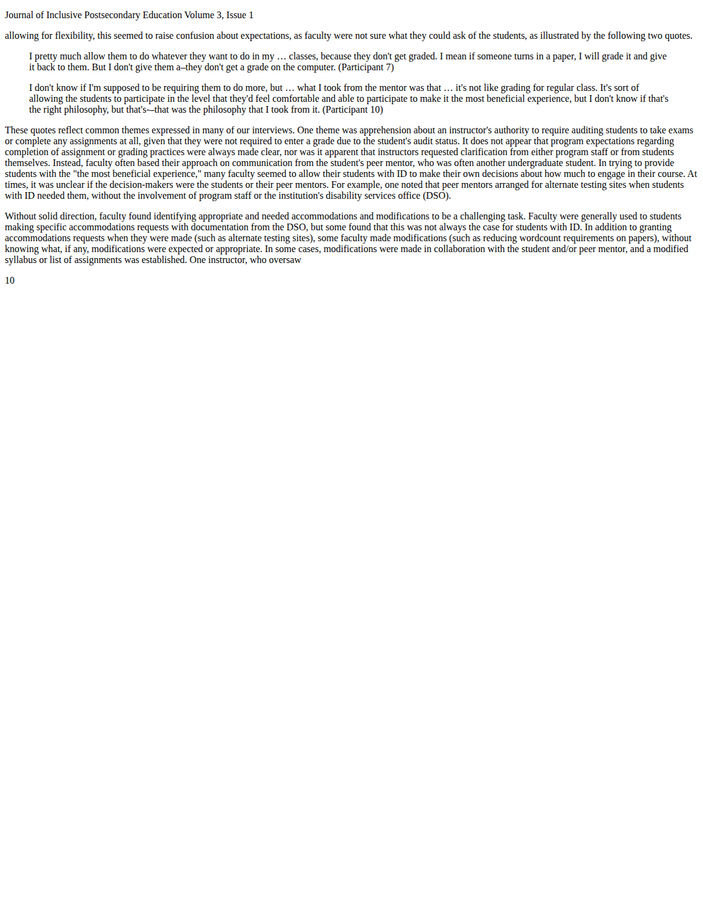Journal of Inclusive Postsecondary Education Volume 3, Issue 1
allowing for flexibility, this seemed to raise confusion about expectations, as faculty were not sure what they could ask of the students, as illustrated by the following two quotes.
I pretty much allow them to do whatever they want to do in my … classes, because they don't get graded. I mean if someone turns in a paper, I will grade it and give it back to them. But I don't give them a–they don't get a grade on the computer. (Participant 7)
I don't know if I'm supposed to be requiring them to do more, but … what I took from the mentor was that … it's not like grading for regular class. It's sort of allowing the students to participate in the level that they'd feel comfortable and able to participate to make it the most beneficial experience, but I don't know if that's the right philosophy, but that's-–that was the philosophy that I took from it. (Participant 10)
These quotes reflect common themes expressed in many of our interviews. One theme was apprehension about an instructor's authority to require auditing students to take exams or complete any assignments at all, given that they were not required to enter a grade due to the student's audit status. It does not appear that program expectations regarding completion of assignment or grading practices were always made clear, nor was it apparent that instructors requested clarification from either program staff or from students themselves. Instead, faculty often based their approach on communication from the student's peer mentor, who was often another undergraduate student. In trying to provide students with the "the most beneficial experience," many faculty seemed to allow their students with ID to make their own decisions about how much to engage in their course. At times, it was unclear if the decision-makers were the students or their peer mentors. For example, one noted that peer mentors arranged for alternate testing sites when students with ID needed them, without the involvement of program staff or the institution's disability services office (DSO).
Without solid direction, faculty found identifying appropriate and needed accommodations and modifications to be a challenging task. Faculty were generally used to students making specific accommodations requests with documentation from the DSO, but some found that this was not always the case for students with ID. In addition to granting accommodations requests when they were made (such as alternate testing sites), some faculty made modifications (such as reducing wordcount requirements on papers), without knowing what, if any, modifications were expected or appropriate. In some cases, modifications were made in collaboration with the student and/or peer mentor, and a modified syllabus or list of assignments was established. One instructor, who oversaw
10